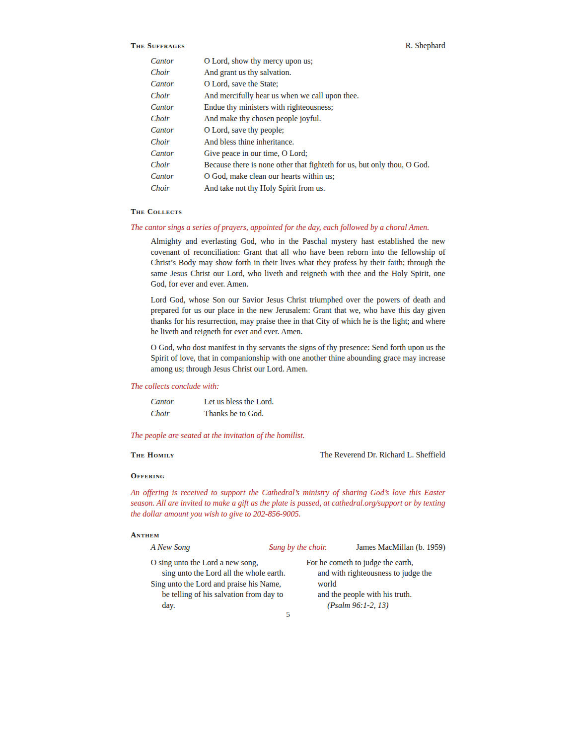The Suffrages
R. Shephard
| Cantor | O Lord, show thy mercy upon us; |
| Choir | And grant us thy salvation. |
| Cantor | O Lord, save the State; |
| Choir | And mercifully hear us when we call upon thee. |
| Cantor | Endue thy ministers with righteousness; |
| Choir | And make thy chosen people joyful. |
| Cantor | O Lord, save thy people; |
| Choir | And bless thine inheritance. |
| Cantor | Give peace in our time, O Lord; |
| Choir | Because there is none other that fighteth for us, but only thou, O God. |
| Cantor | O God, make clean our hearts within us; |
| Choir | And take not thy Holy Spirit from us. |
The Collects
The cantor sings a series of prayers, appointed for the day, each followed by a choral Amen.
Almighty and everlasting God, who in the Paschal mystery hast established the new covenant of reconciliation: Grant that all who have been reborn into the fellowship of Christ’s Body may show forth in their lives what they profess by their faith; through the same Jesus Christ our Lord, who liveth and reigneth with thee and the Holy Spirit, one God, for ever and ever. Amen.
Lord God, whose Son our Savior Jesus Christ triumphed over the powers of death and prepared for us our place in the new Jerusalem: Grant that we, who have this day given thanks for his resurrection, may praise thee in that City of which he is the light; and where he liveth and reigneth for ever and ever. Amen.
O God, who dost manifest in thy servants the signs of thy presence: Send forth upon us the Spirit of love, that in companionship with one another thine abounding grace may increase among us; through Jesus Christ our Lord. Amen.
The collects conclude with:
| Cantor | Let us bless the Lord. |
| Choir | Thanks be to God. |
The people are seated at the invitation of the homilist.
The Homily
The Reverend Dr. Richard L. Sheffield
Offering
An offering is received to support the Cathedral’s ministry of sharing God’s love this Easter season. All are invited to make a gift as the plate is passed, at cathedral.org/support or by texting the dollar amount you wish to give to 202-856-9005.
Anthem
A New Song
Sung by the choir.
James MacMillan (b. 1959)
O sing unto the Lord a new song,
sing unto the Lord all the whole earth.
Sing unto the Lord and praise his Name,
be telling of his salvation from day to day.
For he cometh to judge the earth,
and with righteousness to judge the world
and the people with his truth.
(Psalm 96:1-2, 13)
5